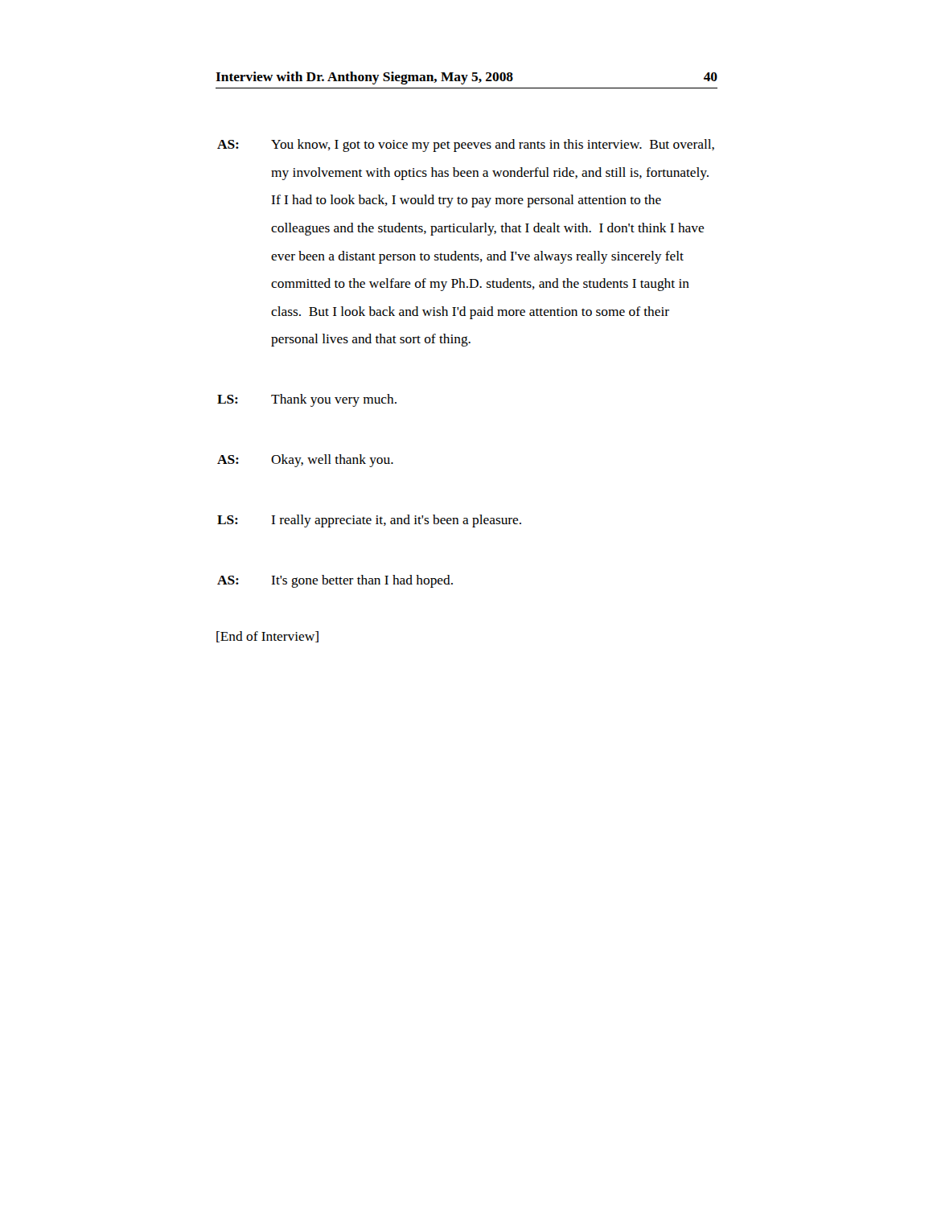Interview with Dr. Anthony Siegman, May 5, 2008 40
AS:
You know, I got to voice my pet peeves and rants in this interview. But overall, my involvement with optics has been a wonderful ride, and still is, fortunately. If I had to look back, I would try to pay more personal attention to the colleagues and the students, particularly, that I dealt with. I don't think I have ever been a distant person to students, and I've always really sincerely felt committed to the welfare of my Ph.D. students, and the students I taught in class. But I look back and wish I'd paid more attention to some of their personal lives and that sort of thing.
LS:
Thank you very much.
AS:
Okay, well thank you.
LS:
I really appreciate it, and it's been a pleasure.
AS:
It's gone better than I had hoped.
[End of Interview]